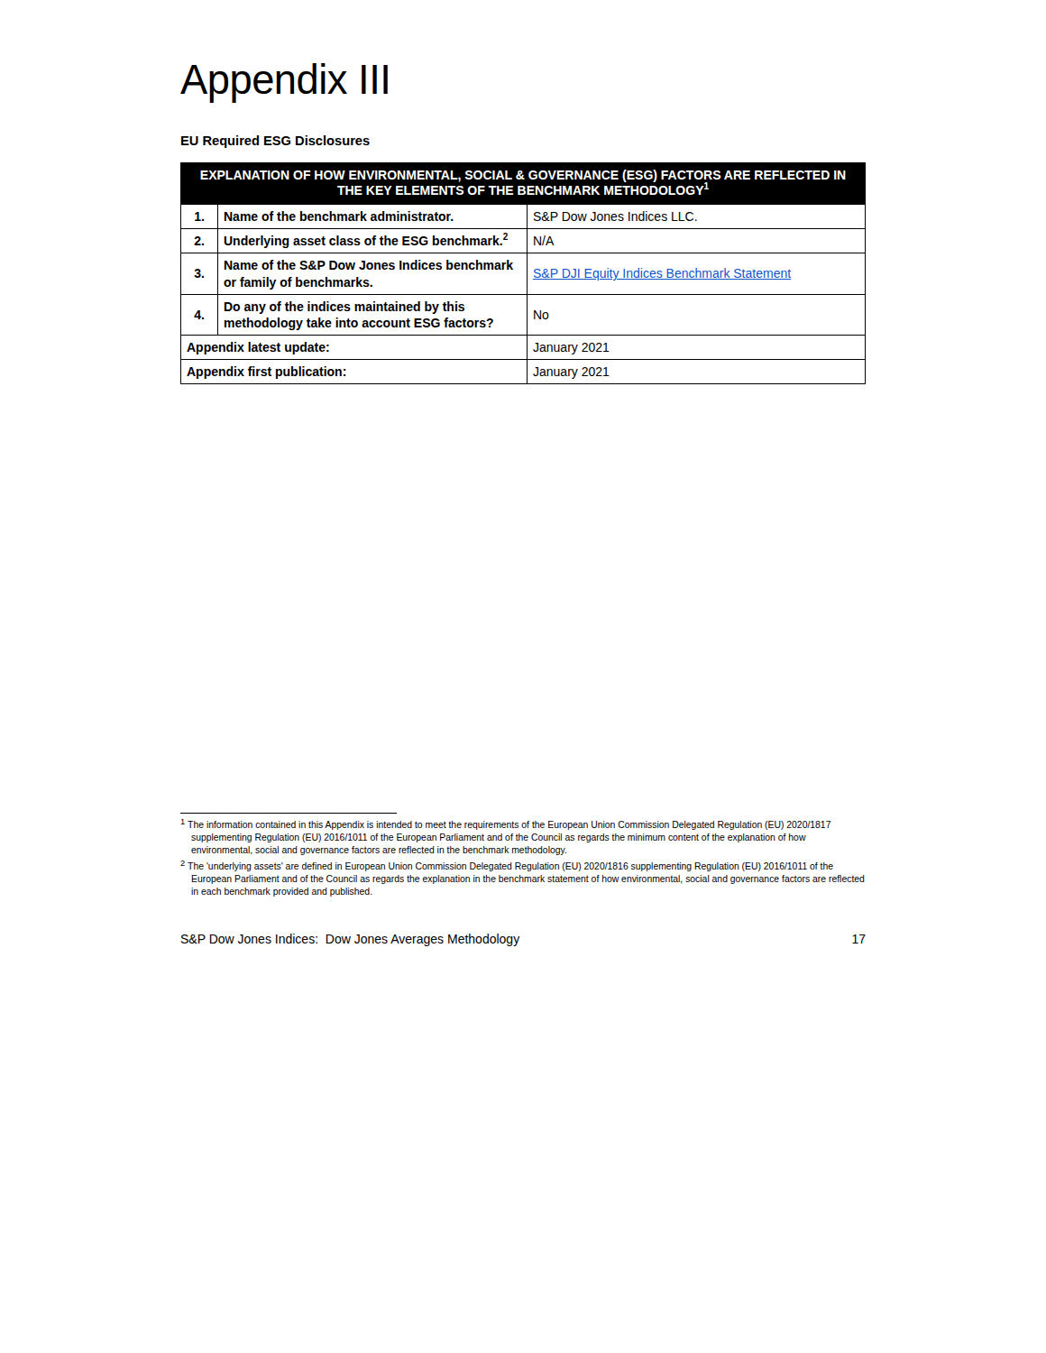Appendix III
EU Required ESG Disclosures
| EXPLANATION OF HOW ENVIRONMENTAL, SOCIAL & GOVERNANCE (ESG) FACTORS ARE REFLECTED IN THE KEY ELEMENTS OF THE BENCHMARK METHODOLOGY 1 |
| --- |
| 1. | Name of the benchmark administrator. | S&P Dow Jones Indices LLC. |
| 2. | Underlying asset class of the ESG benchmark. 2 | N/A |
| 3. | Name of the S&P Dow Jones Indices benchmark or family of benchmarks. | S&P DJI Equity Indices Benchmark Statement |
| 4. | Do any of the indices maintained by this methodology take into account ESG factors? | No |
| Appendix latest update: | January 2021 |
| Appendix first publication: | January 2021 |
1 The information contained in this Appendix is intended to meet the requirements of the European Union Commission Delegated Regulation (EU) 2020/1817 supplementing Regulation (EU) 2016/1011 of the European Parliament and of the Council as regards the minimum content of the explanation of how environmental, social and governance factors are reflected in the benchmark methodology.
2 The 'underlying assets' are defined in European Union Commission Delegated Regulation (EU) 2020/1816 supplementing Regulation (EU) 2016/1011 of the European Parliament and of the Council as regards the explanation in the benchmark statement of how environmental, social and governance factors are reflected in each benchmark provided and published.
S&P Dow Jones Indices: Dow Jones Averages Methodology 17